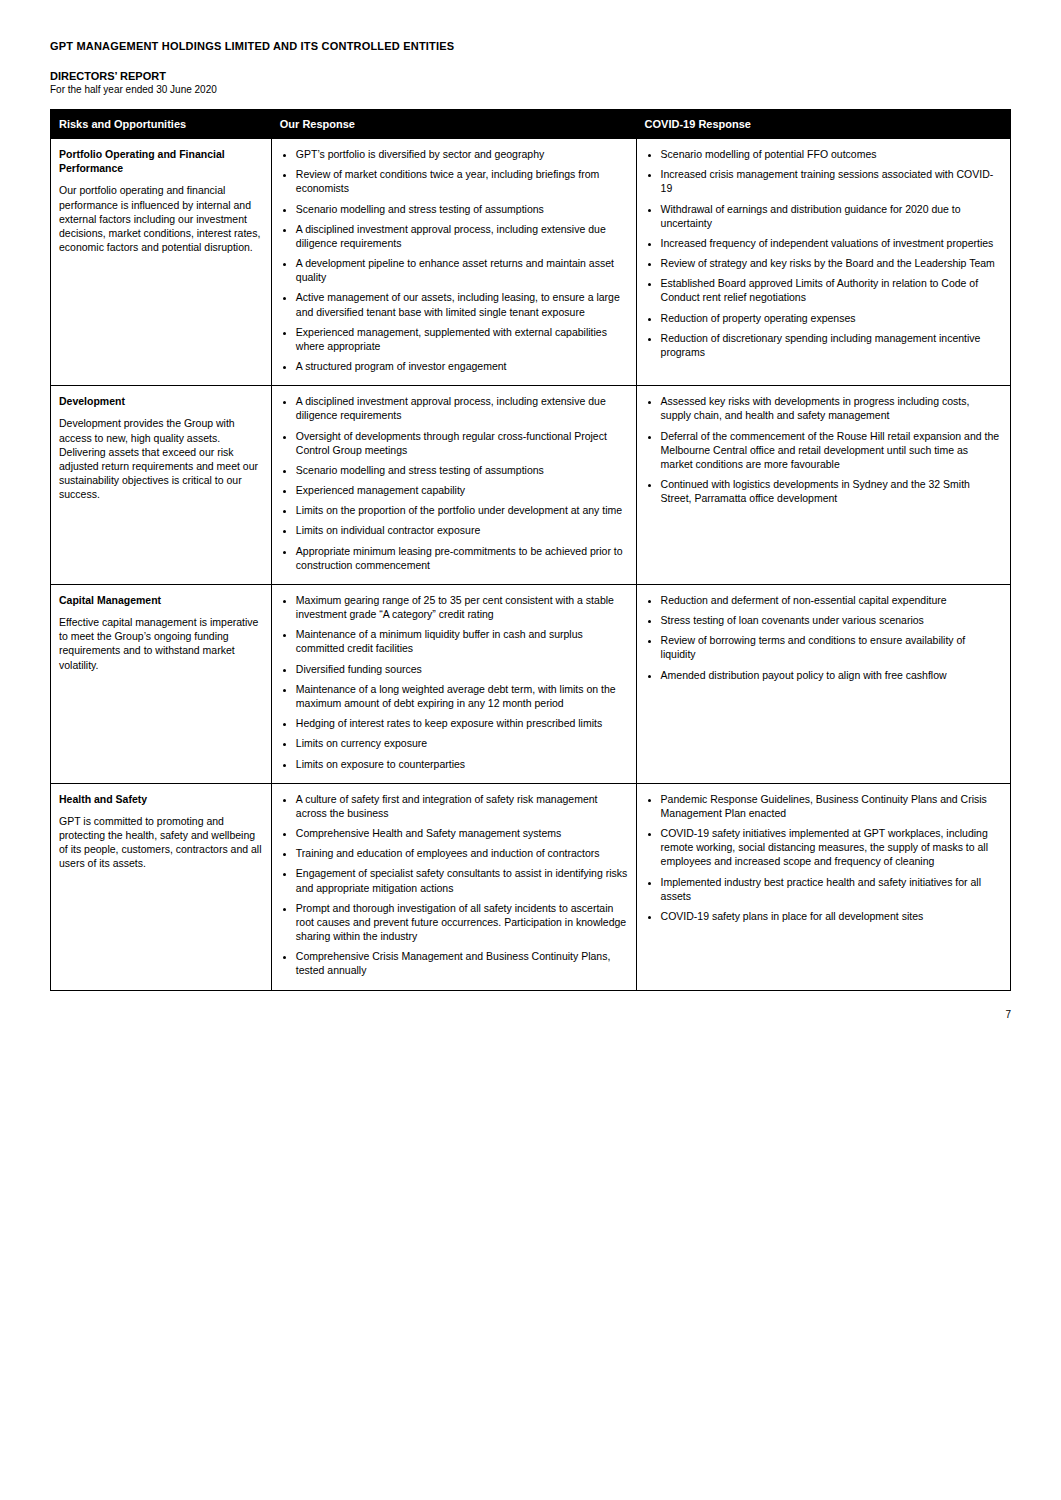GPT MANAGEMENT HOLDINGS LIMITED AND ITS CONTROLLED ENTITIES
DIRECTORS’ REPORT
For the half year ended 30 June 2020
| Risks and Opportunities | Our Response | COVID-19 Response |
| --- | --- | --- |
| Portfolio Operating and Financial Performance Our portfolio operating and financial performance is influenced by internal and external factors including our investment decisions, market conditions, interest rates, economic factors and potential disruption. | GPT’s portfolio is diversified by sector and geography Review of market conditions twice a year, including briefings from economists Scenario modelling and stress testing of assumptions A disciplined investment approval process, including extensive due diligence requirements A development pipeline to enhance asset returns and maintain asset quality Active management of our assets, including leasing, to ensure a large and diversified tenant base with limited single tenant exposure Experienced management, supplemented with external capabilities where appropriate A structured program of investor engagement | Scenario modelling of potential FFO outcomes Increased crisis management training sessions associated with COVID-19 Withdrawal of earnings and distribution guidance for 2020 due to uncertainty Increased frequency of independent valuations of investment properties Review of strategy and key risks by the Board and the Leadership Team Established Board approved Limits of Authority in relation to Code of Conduct rent relief negotiations Reduction of property operating expenses Reduction of discretionary spending including management incentive programs |
| Development Development provides the Group with access to new, high quality assets. Delivering assets that exceed our risk adjusted return requirements and meet our sustainability objectives is critical to our success. | A disciplined investment approval process, including extensive due diligence requirements Oversight of developments through regular cross-functional Project Control Group meetings Scenario modelling and stress testing of assumptions Experienced management capability Limits on the proportion of the portfolio under development at any time Limits on individual contractor exposure Appropriate minimum leasing pre-commitments to be achieved prior to construction commencement | Assessed key risks with developments in progress including costs, supply chain, and health and safety management Deferral of the commencement of the Rouse Hill retail expansion and the Melbourne Central office and retail development until such time as market conditions are more favourable Continued with logistics developments in Sydney and the 32 Smith Street, Parramatta office development |
| Capital Management Effective capital management is imperative to meet the Group’s ongoing funding requirements and to withstand market volatility. | Maximum gearing range of 25 to 35 per cent consistent with a stable investment grade “A category” credit rating Maintenance of a minimum liquidity buffer in cash and surplus committed credit facilities Diversified funding sources Maintenance of a long weighted average debt term, with limits on the maximum amount of debt expiring in any 12 month period Hedging of interest rates to keep exposure within prescribed limits Limits on currency exposure Limits on exposure to counterparties | Reduction and deferment of non-essential capital expenditure Stress testing of loan covenants under various scenarios Review of borrowing terms and conditions to ensure availability of liquidity Amended distribution payout policy to align with free cashflow |
| Health and Safety GPT is committed to promoting and protecting the health, safety and wellbeing of its people, customers, contractors and all users of its assets. | A culture of safety first and integration of safety risk management across the business Comprehensive Health and Safety management systems Training and education of employees and induction of contractors Engagement of specialist safety consultants to assist in identifying risks and appropriate mitigation actions Prompt and thorough investigation of all safety incidents to ascertain root causes and prevent future occurrences. Participation in knowledge sharing within the industry Comprehensive Crisis Management and Business Continuity Plans, tested annually | Pandemic Response Guidelines, Business Continuity Plans and Crisis Management Plan enacted COVID-19 safety initiatives implemented at GPT workplaces, including remote working, social distancing measures, the supply of masks to all employees and increased scope and frequency of cleaning Implemented industry best practice health and safety initiatives for all assets COVID-19 safety plans in place for all development sites |
7